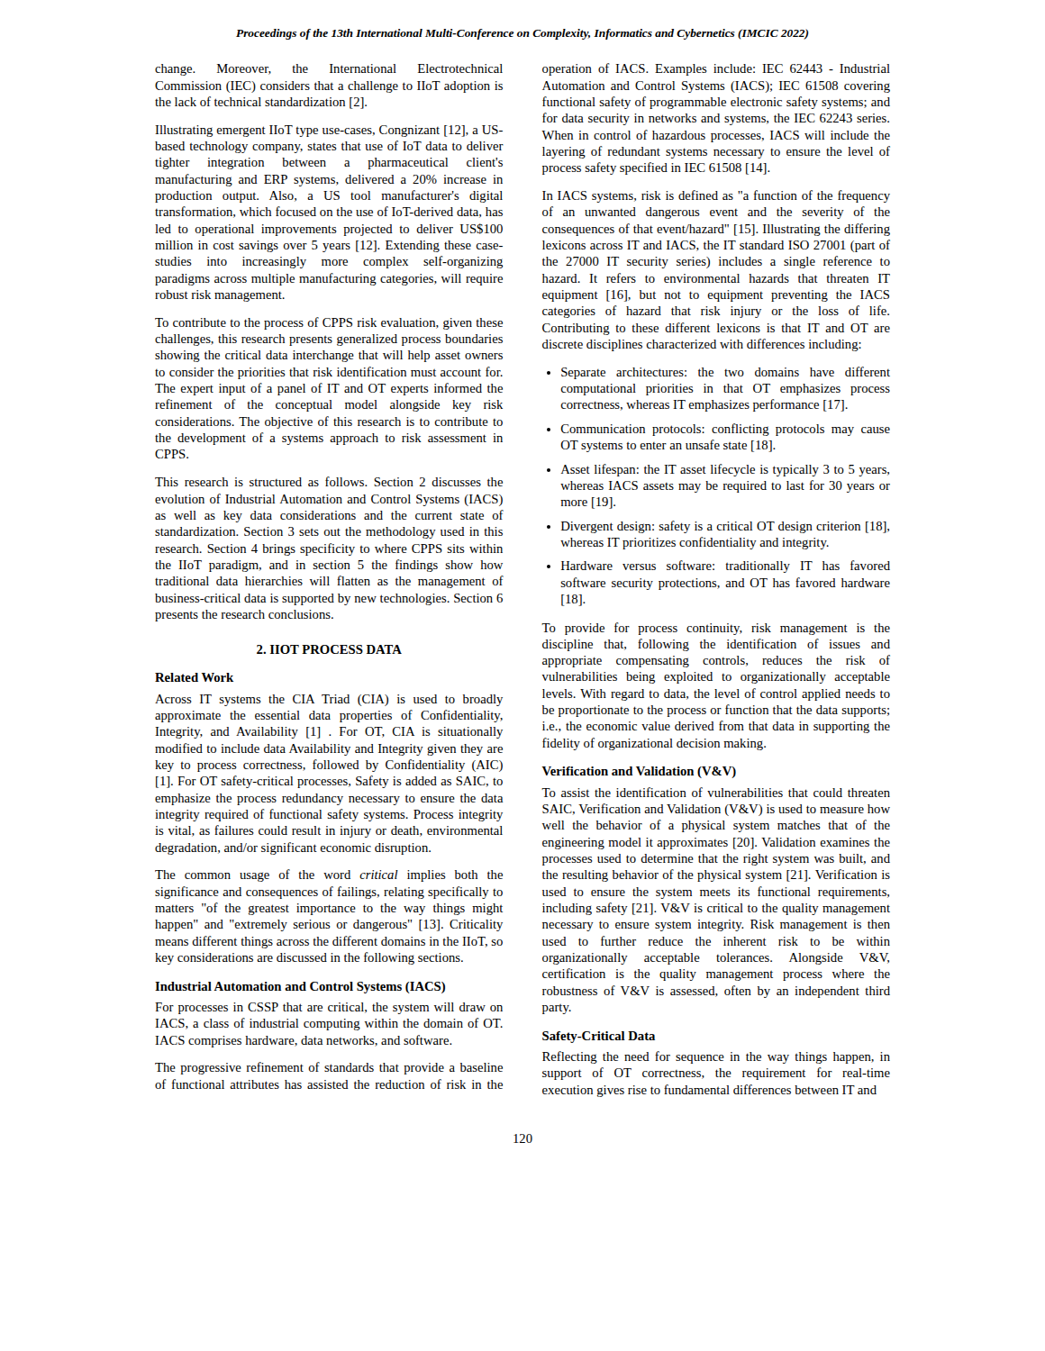Proceedings of the 13th International Multi-Conference on Complexity, Informatics and Cybernetics (IMCIC 2022)
change. Moreover, the International Electrotechnical Commission (IEC) considers that a challenge to IIoT adoption is the lack of technical standardization [2].
Illustrating emergent IIoT type use-cases, Congnizant [12], a US-based technology company, states that use of IoT data to deliver tighter integration between a pharmaceutical client's manufacturing and ERP systems, delivered a 20% increase in production output. Also, a US tool manufacturer's digital transformation, which focused on the use of IoT-derived data, has led to operational improvements projected to deliver US$100 million in cost savings over 5 years [12]. Extending these case-studies into increasingly more complex self-organizing paradigms across multiple manufacturing categories, will require robust risk management.
To contribute to the process of CPPS risk evaluation, given these challenges, this research presents generalized process boundaries showing the critical data interchange that will help asset owners to consider the priorities that risk identification must account for. The expert input of a panel of IT and OT experts informed the refinement of the conceptual model alongside key risk considerations. The objective of this research is to contribute to the development of a systems approach to risk assessment in CPPS.
This research is structured as follows. Section 2 discusses the evolution of Industrial Automation and Control Systems (IACS) as well as key data considerations and the current state of standardization. Section 3 sets out the methodology used in this research. Section 4 brings specificity to where CPPS sits within the IIoT paradigm, and in section 5 the findings show how traditional data hierarchies will flatten as the management of business-critical data is supported by new technologies. Section 6 presents the research conclusions.
2. IIoT Process Data
Related Work
Across IT systems the CIA Triad (CIA) is used to broadly approximate the essential data properties of Confidentiality, Integrity, and Availability [1] . For OT, CIA is situationally modified to include data Availability and Integrity given they are key to process correctness, followed by Confidentiality (AIC) [1]. For OT safety-critical processes, Safety is added as SAIC, to emphasize the process redundancy necessary to ensure the data integrity required of functional safety systems. Process integrity is vital, as failures could result in injury or death, environmental degradation, and/or significant economic disruption.
The common usage of the word critical implies both the significance and consequences of failings, relating specifically to matters "of the greatest importance to the way things might happen" and "extremely serious or dangerous" [13]. Criticality means different things across the different domains in the IIoT, so key considerations are discussed in the following sections.
Industrial Automation and Control Systems (IACS)
For processes in CSSP that are critical, the system will draw on IACS, a class of industrial computing within the domain of OT. IACS comprises hardware, data networks, and software.
The progressive refinement of standards that provide a baseline of functional attributes has assisted the reduction of risk in the operation of IACS. Examples include: IEC 62443 - Industrial Automation and Control Systems (IACS); IEC 61508 covering functional safety of programmable electronic safety systems; and for data security in networks and systems, the IEC 62243 series. When in control of hazardous processes, IACS will include the layering of redundant systems necessary to ensure the level of process safety specified in IEC 61508 [14].
In IACS systems, risk is defined as "a function of the frequency of an unwanted dangerous event and the severity of the consequences of that event/hazard" [15]. Illustrating the differing lexicons across IT and IACS, the IT standard ISO 27001 (part of the 27000 IT security series) includes a single reference to hazard. It refers to environmental hazards that threaten IT equipment [16], but not to equipment preventing the IACS categories of hazard that risk injury or the loss of life. Contributing to these different lexicons is that IT and OT are discrete disciplines characterized with differences including:
Separate architectures: the two domains have different computational priorities in that OT emphasizes process correctness, whereas IT emphasizes performance [17].
Communication protocols: conflicting protocols may cause OT systems to enter an unsafe state [18].
Asset lifespan: the IT asset lifecycle is typically 3 to 5 years, whereas IACS assets may be required to last for 30 years or more [19].
Divergent design: safety is a critical OT design criterion [18], whereas IT prioritizes confidentiality and integrity.
Hardware versus software: traditionally IT has favored software security protections, and OT has favored hardware [18].
To provide for process continuity, risk management is the discipline that, following the identification of issues and appropriate compensating controls, reduces the risk of vulnerabilities being exploited to organizationally acceptable levels. With regard to data, the level of control applied needs to be proportionate to the process or function that the data supports; i.e., the economic value derived from that data in supporting the fidelity of organizational decision making.
Verification and Validation (V&V)
To assist the identification of vulnerabilities that could threaten SAIC, Verification and Validation (V&V) is used to measure how well the behavior of a physical system matches that of the engineering model it approximates [20]. Validation examines the processes used to determine that the right system was built, and the resulting behavior of the physical system [21]. Verification is used to ensure the system meets its functional requirements, including safety [21]. V&V is critical to the quality management necessary to ensure system integrity. Risk management is then used to further reduce the inherent risk to be within organizationally acceptable tolerances. Alongside V&V, certification is the quality management process where the robustness of V&V is assessed, often by an independent third party.
Safety-Critical Data
Reflecting the need for sequence in the way things happen, in support of OT correctness, the requirement for real-time execution gives rise to fundamental differences between IT and
120